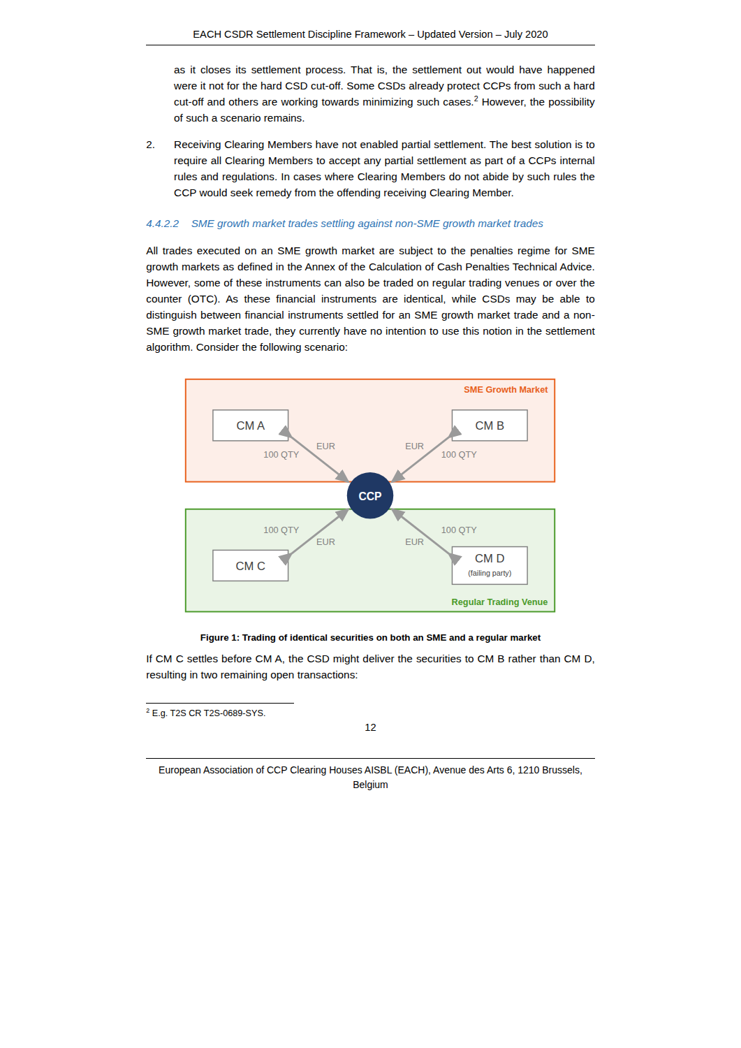EACH CSDR Settlement Discipline Framework – Updated Version – July 2020
as it closes its settlement process. That is, the settlement out would have happened were it not for the hard CSD cut-off. Some CSDs already protect CCPs from such a hard cut-off and others are working towards minimizing such cases.2 However, the possibility of such a scenario remains.
Receiving Clearing Members have not enabled partial settlement. The best solution is to require all Clearing Members to accept any partial settlement as part of a CCPs internal rules and regulations. In cases where Clearing Members do not abide by such rules the CCP would seek remedy from the offending receiving Clearing Member.
4.4.2.2 SME growth market trades settling against non-SME growth market trades
All trades executed on an SME growth market are subject to the penalties regime for SME growth markets as defined in the Annex of the Calculation of Cash Penalties Technical Advice. However, some of these instruments can also be traded on regular trading venues or over the counter (OTC). As these financial instruments are identical, while CSDs may be able to distinguish between financial instruments settled for an SME growth market trade and a non-SME growth market trade, they currently have no intention to use this notion in the settlement algorithm. Consider the following scenario:
SME Growth Market Regular Trading Venue CM A CM B CM C CM D (failing party) CCP 100 QTY EUR 100 QTY EUR 100 QTY EUR 100 QTY EUR
Figure 1: Trading of identical securities on both an SME and a regular market
If CM C settles before CM A, the CSD might deliver the securities to CM B rather than CM D, resulting in two remaining open transactions:
2 E.g. T2S CR T2S-0689-SYS.
12
European Association of CCP Clearing Houses AISBL (EACH), Avenue des Arts 6, 1210 Brussels, Belgium